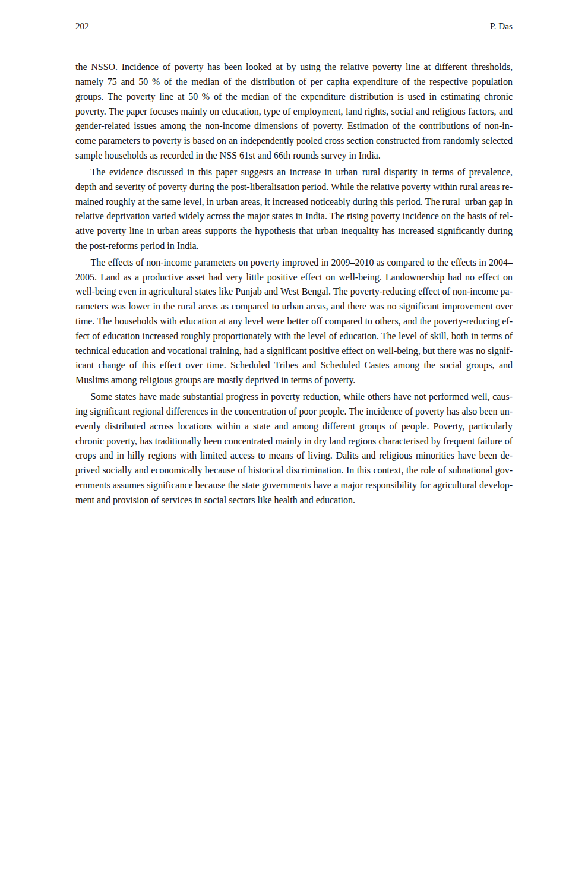202 P. Das
the NSSO. Incidence of poverty has been looked at by using the relative poverty line at different thresholds, namely 75 and 50 % of the median of the distribution of per capita expenditure of the respective population groups. The poverty line at 50 % of the median of the expenditure distribution is used in estimating chronic poverty. The paper focuses mainly on education, type of employment, land rights, social and religious factors, and gender-related issues among the non-income dimensions of poverty. Estimation of the contributions of non-income parameters to poverty is based on an independently pooled cross section constructed from randomly selected sample households as recorded in the NSS 61st and 66th rounds survey in India.
The evidence discussed in this paper suggests an increase in urban–rural disparity in terms of prevalence, depth and severity of poverty during the post-liberalisation period. While the relative poverty within rural areas remained roughly at the same level, in urban areas, it increased noticeably during this period. The rural–urban gap in relative deprivation varied widely across the major states in India. The rising poverty incidence on the basis of relative poverty line in urban areas supports the hypothesis that urban inequality has increased significantly during the post-reforms period in India.
The effects of non-income parameters on poverty improved in 2009–2010 as compared to the effects in 2004–2005. Land as a productive asset had very little positive effect on well-being. Landownership had no effect on well-being even in agricultural states like Punjab and West Bengal. The poverty-reducing effect of non-income parameters was lower in the rural areas as compared to urban areas, and there was no significant improvement over time. The households with education at any level were better off compared to others, and the poverty-reducing effect of education increased roughly proportionately with the level of education. The level of skill, both in terms of technical education and vocational training, had a significant positive effect on well-being, but there was no significant change of this effect over time. Scheduled Tribes and Scheduled Castes among the social groups, and Muslims among religious groups are mostly deprived in terms of poverty.
Some states have made substantial progress in poverty reduction, while others have not performed well, causing significant regional differences in the concentration of poor people. The incidence of poverty has also been unevenly distributed across locations within a state and among different groups of people. Poverty, particularly chronic poverty, has traditionally been concentrated mainly in dry land regions characterised by frequent failure of crops and in hilly regions with limited access to means of living. Dalits and religious minorities have been deprived socially and economically because of historical discrimination. In this context, the role of subnational governments assumes significance because the state governments have a major responsibility for agricultural development and provision of services in social sectors like health and education.